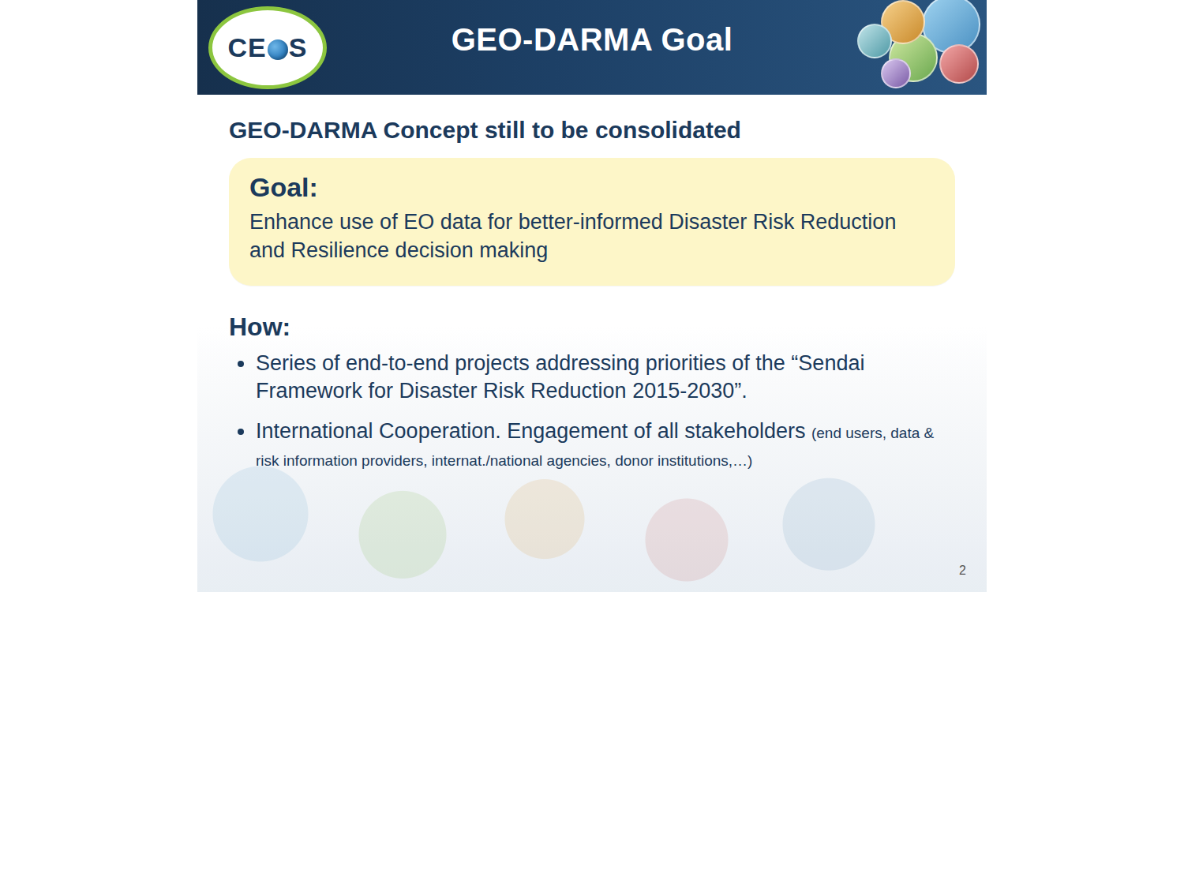GEO-DARMA Goal
CE S
GEO-DARMA Concept still to be consolidated
Goal:
Enhance use of EO data for better-informed Disaster Risk Reduction and Resilience decision making
How:
Series of end-to-end projects addressing priorities of the “Sendai Framework for Disaster Risk Reduction 2015-2030”.
International Cooperation. Engagement of all stakeholders (end users, data & risk information providers, internat./national agencies, donor institutions,…)
2